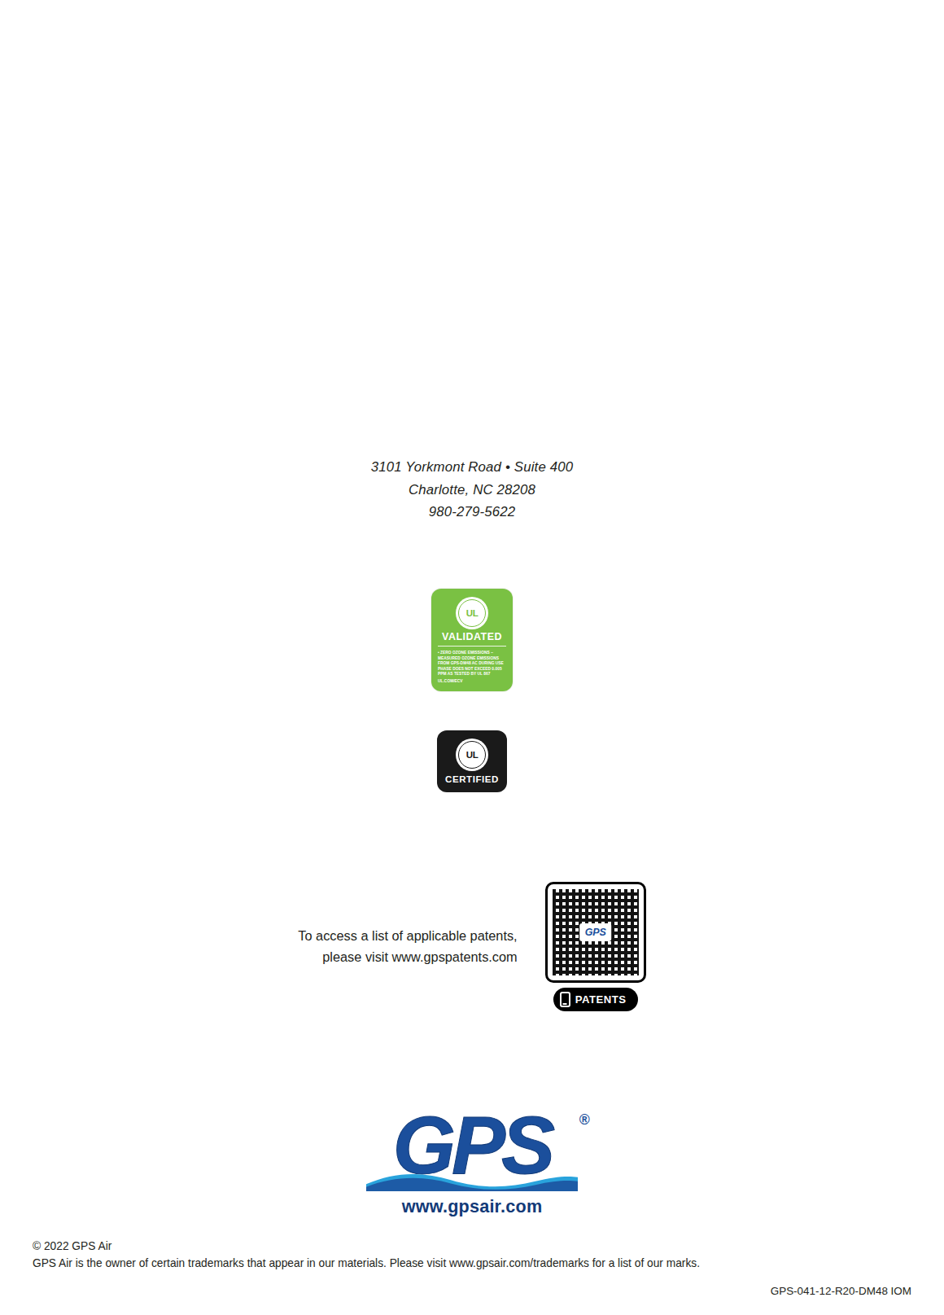3101 Yorkmont Road • Suite 400
Charlotte, NC 28208
980-279-5622
UL
VALIDATED
• ZERO OZONE EMISSIONS – MEASURED OZONE EMISSIONS FROM GPS-DM48 AC DURING USE PHASE DOES NOT EXCEED 0.005 PPM AS TESTED BY UL 867 UL.COM/ECV
UL
CERTIFIED
To access a list of applicable patents,
please visit www.gpspatents.com
PATENTS
GPS®
www.gpsair.com
© 2022 GPS Air
GPS Air is the owner of certain trademarks that appear in our materials. Please visit www.gpsair.com/trademarks for a list of our marks.
GPS-041-12-R20-DM48 IOM